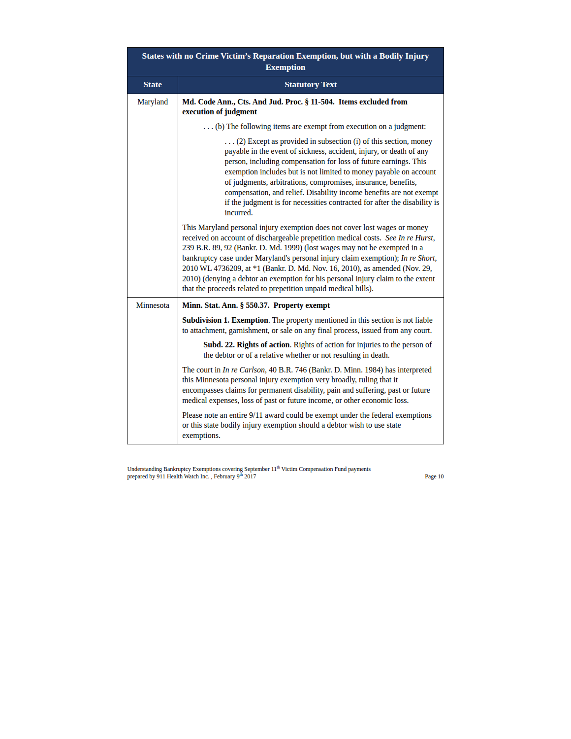| States with no Crime Victim’s Reparation Exemption, but with a Bodily Injury Exemption |
| State | Statutory Text |
| Maryland | Md. Code Ann., Cts. And Jud. Proc. § 11-504. Items excluded from execution of judgment . . . (b) The following items are exempt from execution on a judgment: . . . (2) Except as provided in subsection (i) of this section, money payable in the event of sickness, accident, injury, or death of any person, including compensation for loss of future earnings. This exemption includes but is not limited to money payable on account of judgments, arbitrations, compromises, insurance, benefits, compensation, and relief. Disability income benefits are not exempt if the judgment is for necessities contracted for after the disability is incurred. This Maryland personal injury exemption does not cover lost wages or money received on account of dischargeable prepetition medical costs. See In re Hurst , 239 B.R. 89, 92 (Bankr. D. Md. 1999) (lost wages may not be exempted in a bankruptcy case under Maryland's personal injury claim exemption); In re Short , 2010 WL 4736209, at *1 (Bankr. D. Md. Nov. 16, 2010), as amended (Nov. 29, 2010) (denying a debtor an exemption for his personal injury claim to the extent that the proceeds related to prepetition unpaid medical bills). |
| Minnesota | Minn. Stat. Ann. § 550.37. Property exempt Subdivision 1. Exemption . The property mentioned in this section is not liable to attachment, garnishment, or sale on any final process, issued from any court. Subd. 22. Rights of action . Rights of action for injuries to the person of the debtor or of a relative whether or not resulting in death. The court in In re Carlson , 40 B.R. 746 (Bankr. D. Minn. 1984) has interpreted this Minnesota personal injury exemption very broadly, ruling that it encompasses claims for permanent disability, pain and suffering, past or future medical expenses, loss of past or future income, or other economic loss. Please note an entire 9/11 award could be exempt under the federal exemptions or this state bodily injury exemption should a debtor wish to use state exemptions. |
Understanding Bankruptcy Exemptions covering September 11th Victim Compensation Fund payments prepared by 911 Health Watch Inc. , February 9th 2017
Page 10